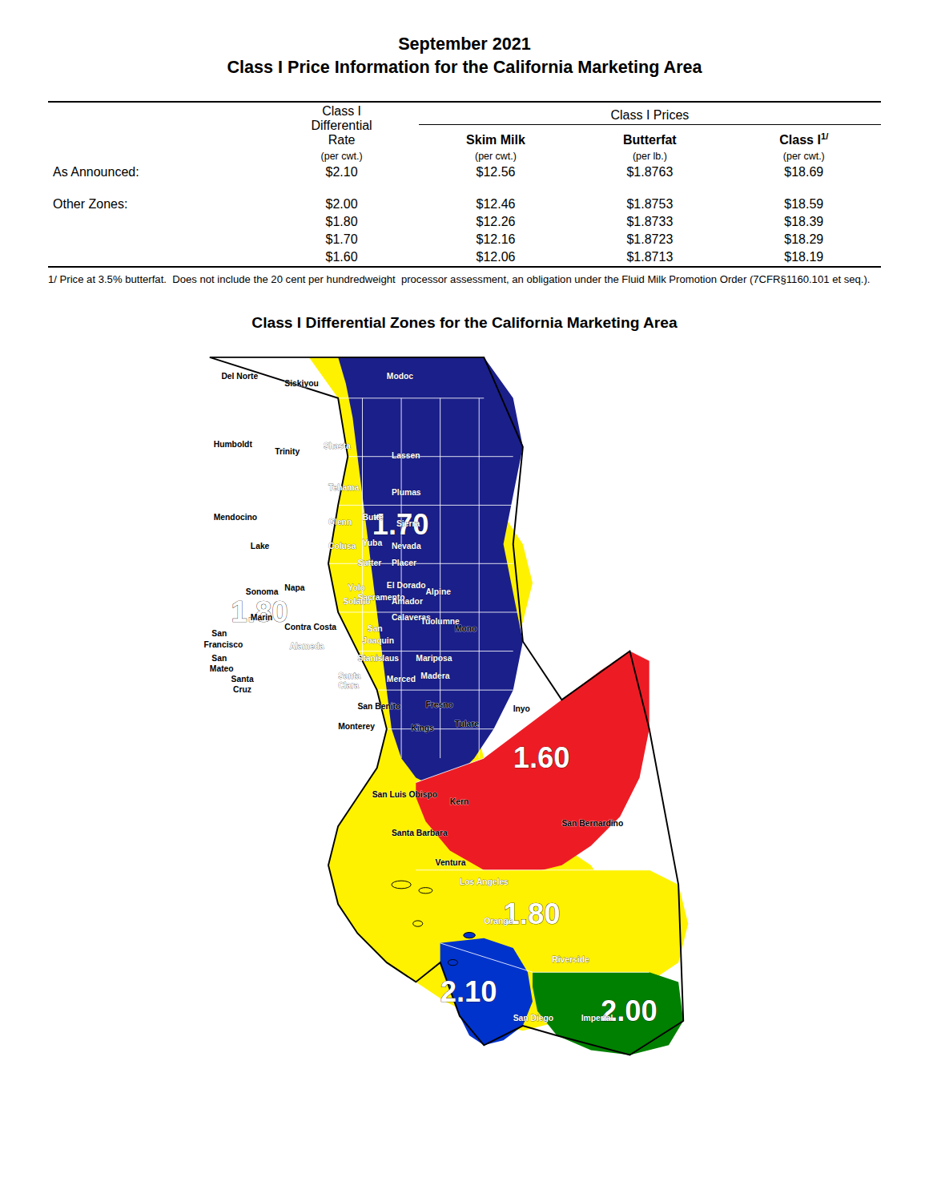September 2021
Class I Price Information for the California Marketing Area
| | Class I Differential Rate | Class I Prices |
| --- | --- | --- |
| Skim Milk | Butterfat | Class I 1/ |
| | (per cwt.) | (per cwt.) | (per lb.) | (per cwt.) |
| As Announced: | $2.10 | $12.56 | $1.8763 | $18.69 |
| Other Zones: | $2.00 | $12.46 | $1.8753 | $18.59 |
| | $1.80 | $12.26 | $1.8733 | $18.39 |
| | $1.70 | $12.16 | $1.8723 | $18.29 |
| | $1.60 | $12.06 | $1.8713 | $18.19 |
1/ Price at 3.5% butterfat. Does not include the 20 cent per hundredweight processor assessment, an obligation under the Fluid Milk Promotion Order (7CFR§1160.101 et seq.).
Class I Differential Zones for the California Marketing Area
1.70 1.80 1.60 1.80 2.10 2.00 Del Norte Siskiyou Modoc Humboldt Trinity Shasta Lassen Tehama Plumas Glenn Butte Sierra Mendocino Colusa Yuba Nevada Lake Sutter Placer El Dorado Yolo Napa Sonoma Solano Sacramento Amador Alpine Calaveras Tuolumne Marin Contra Costa San Joaquin Mono San Francisco Alameda Stanislaus Mariposa San Mateo Santa Clara Merced Madera Santa Cruz San Benito Fresno Inyo Monterey Kings Tulare San Luis Obispo Kern Santa Barbara San Bernardino Ventura Los Angeles Orange Riverside San Diego Imperial